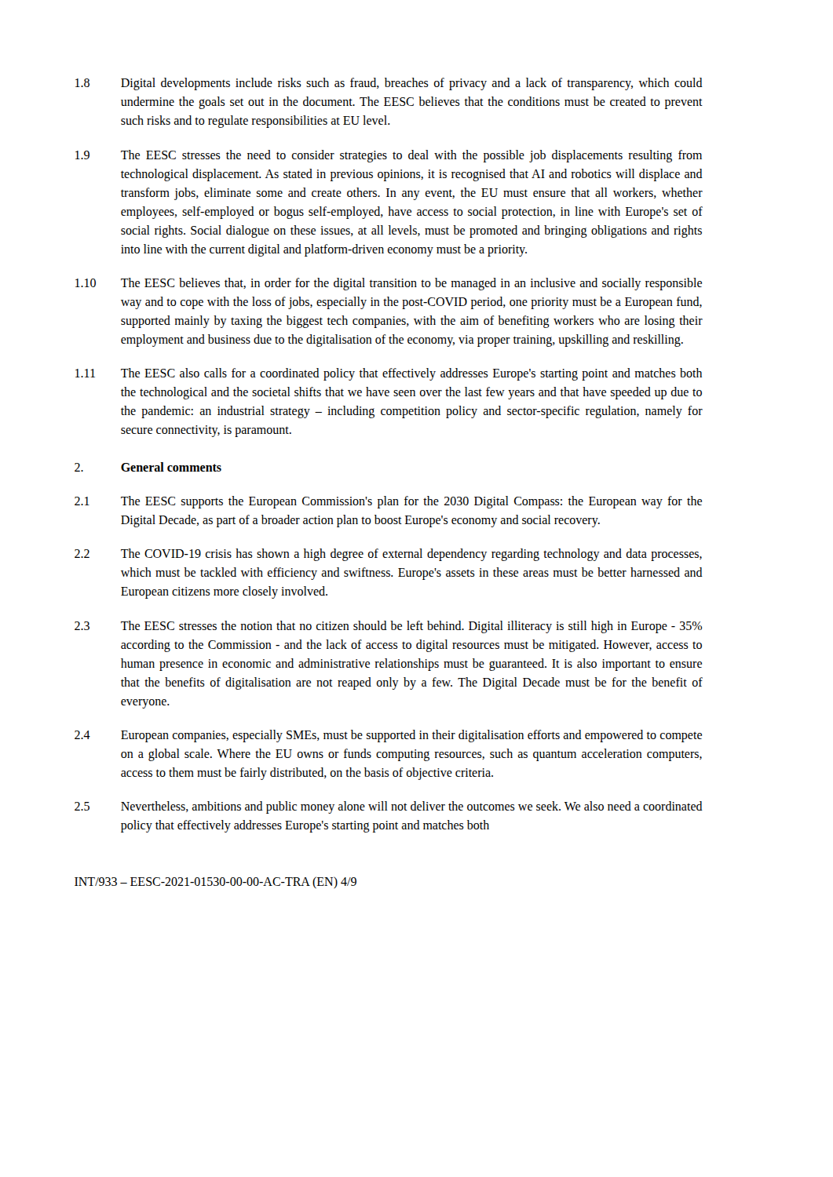1.8
Digital developments include risks such as fraud, breaches of privacy and a lack of transparency, which could undermine the goals set out in the document. The EESC believes that the conditions must be created to prevent such risks and to regulate responsibilities at EU level.
1.9
The EESC stresses the need to consider strategies to deal with the possible job displacements resulting from technological displacement. As stated in previous opinions, it is recognised that AI and robotics will displace and transform jobs, eliminate some and create others. In any event, the EU must ensure that all workers, whether employees, self-employed or bogus self-employed, have access to social protection, in line with Europe's set of social rights. Social dialogue on these issues, at all levels, must be promoted and bringing obligations and rights into line with the current digital and platform-driven economy must be a priority.
1.10
The EESC believes that, in order for the digital transition to be managed in an inclusive and socially responsible way and to cope with the loss of jobs, especially in the post-COVID period, one priority must be a European fund, supported mainly by taxing the biggest tech companies, with the aim of benefiting workers who are losing their employment and business due to the digitalisation of the economy, via proper training, upskilling and reskilling.
1.11
The EESC also calls for a coordinated policy that effectively addresses Europe's starting point and matches both the technological and the societal shifts that we have seen over the last few years and that have speeded up due to the pandemic: an industrial strategy – including competition policy and sector-specific regulation, namely for secure connectivity, is paramount.
2.
General comments
2.1
The EESC supports the European Commission's plan for the 2030 Digital Compass: the European way for the Digital Decade, as part of a broader action plan to boost Europe's economy and social recovery.
2.2
The COVID-19 crisis has shown a high degree of external dependency regarding technology and data processes, which must be tackled with efficiency and swiftness. Europe's assets in these areas must be better harnessed and European citizens more closely involved.
2.3
The EESC stresses the notion that no citizen should be left behind. Digital illiteracy is still high in Europe - 35% according to the Commission - and the lack of access to digital resources must be mitigated. However, access to human presence in economic and administrative relationships must be guaranteed. It is also important to ensure that the benefits of digitalisation are not reaped only by a few. The Digital Decade must be for the benefit of everyone.
2.4
European companies, especially SMEs, must be supported in their digitalisation efforts and empowered to compete on a global scale. Where the EU owns or funds computing resources, such as quantum acceleration computers, access to them must be fairly distributed, on the basis of objective criteria.
2.5
Nevertheless, ambitions and public money alone will not deliver the outcomes we seek. We also need a coordinated policy that effectively addresses Europe's starting point and matches both
INT/933 – EESC-2021-01530-00-00-AC-TRA (EN) 4/9